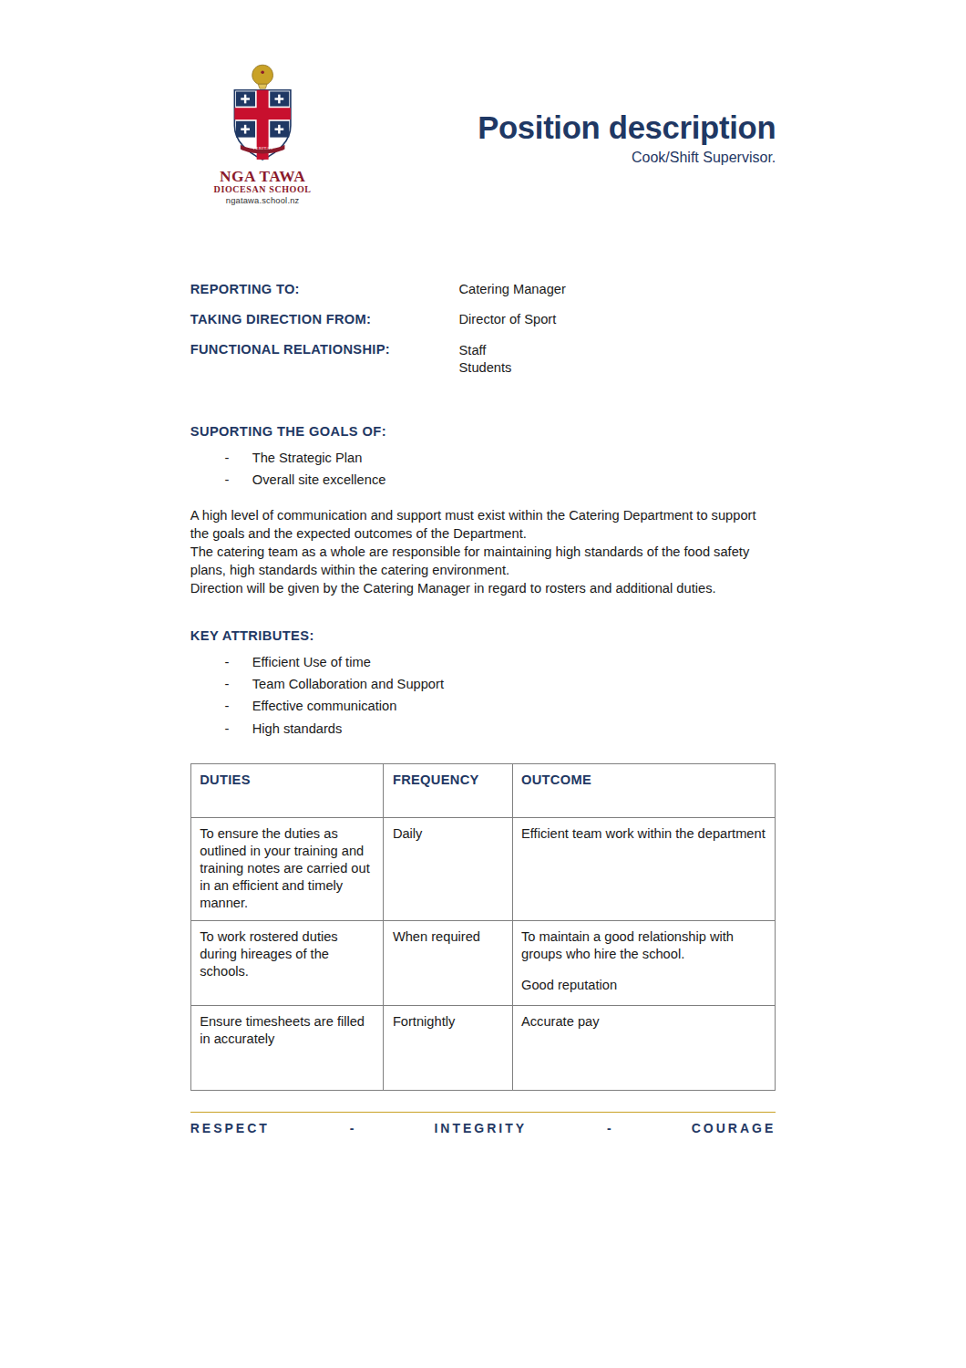VERITAS
NGA TAWA
DIOCESAN SCHOOL
ngatawa.school.nz
Position description
Cook/Shift Supervisor.
REPORTING TO:
Catering Manager
TAKING DIRECTION FROM:
Director of Sport
FUNCTIONAL RELATIONSHIP:
Staff
Students
SUPORTING THE GOALS OF:
The Strategic Plan
Overall site excellence
A high level of communication and support must exist within the Catering Department to support the goals and the expected outcomes of the Department.
The catering team as a whole are responsible for maintaining high standards of the food safety plans, high standards within the catering environment.
Direction will be given by the Catering Manager in regard to rosters and additional duties.
KEY ATTRIBUTES:
Efficient Use of time
Team Collaboration and Support
Effective communication
High standards
| DUTIES | FREQUENCY | OUTCOME |
| --- | --- | --- |
| To ensure the duties as outlined in your training and training notes are carried out in an efficient and timely manner. | Daily | Efficient team work within the department |
| To work rostered duties during hireages of the schools. | When required | To maintain a good relationship with groups who hire the school. Good reputation |
| Ensure timesheets are filled in accurately | Fortnightly | Accurate pay |
RESPECT - INTEGRITY - COURAGE